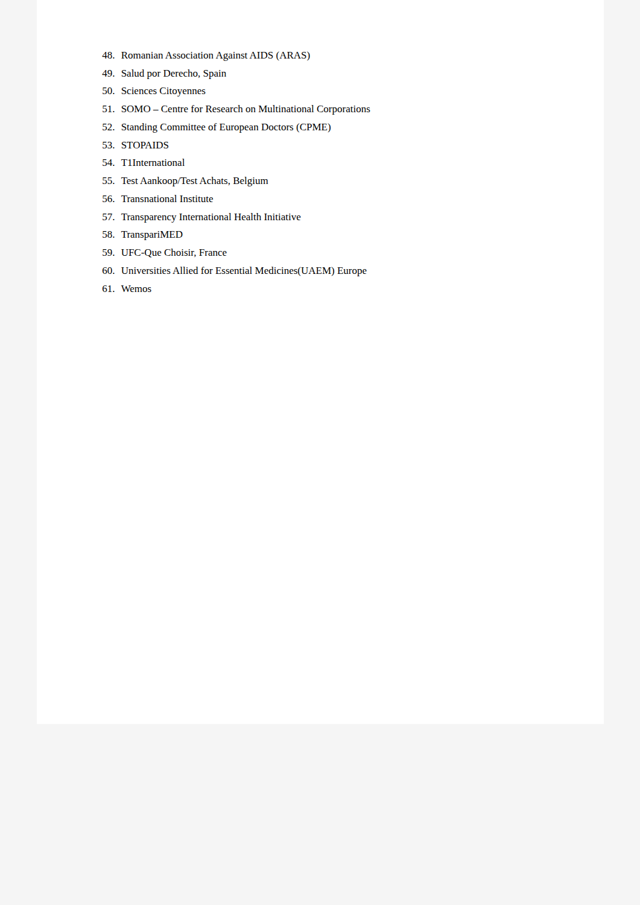Romanian Association Against AIDS (ARAS)
Salud por Derecho, Spain
Sciences Citoyennes
SOMO – Centre for Research on Multinational Corporations
Standing Committee of European Doctors (CPME)
STOPAIDS
T1International
Test Aankoop/Test Achats, Belgium
Transnational Institute
Transparency International Health Initiative
TranspariMED
UFC-Que Choisir, France
Universities Allied for Essential Medicines(UAEM) Europe
Wemos